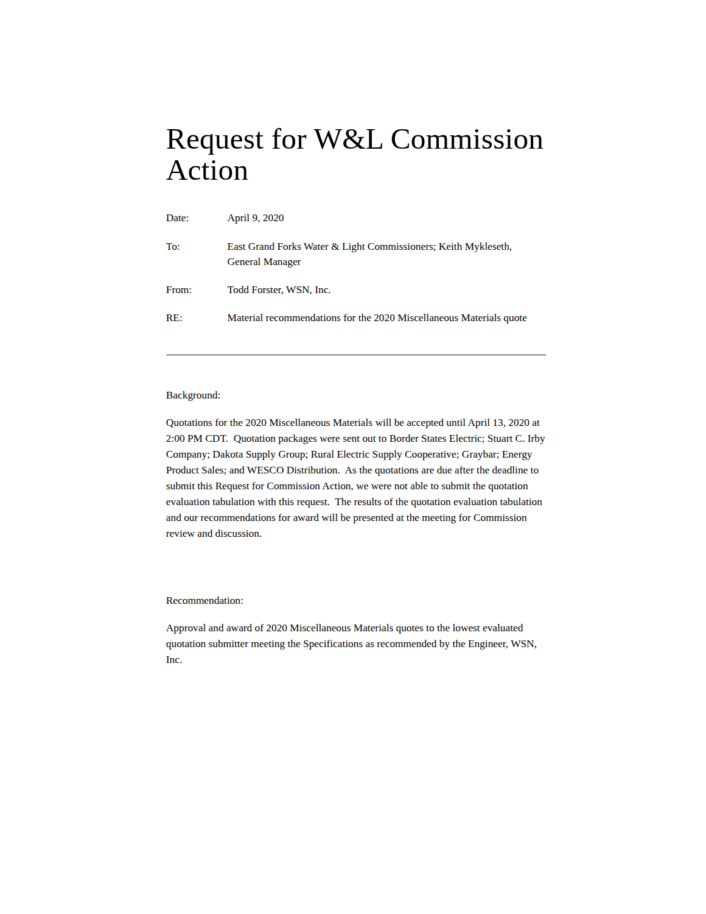Request for W&L Commission Action
| Date: | April 9, 2020 |
| To: | East Grand Forks Water & Light Commissioners; Keith Mykleseth, General Manager |
| From: | Todd Forster, WSN, Inc. |
| RE: | Material recommendations for the 2020 Miscellaneous Materials quote |
Background:
Quotations for the 2020 Miscellaneous Materials will be accepted until April 13, 2020 at 2:00 PM CDT. Quotation packages were sent out to Border States Electric; Stuart C. Irby Company; Dakota Supply Group; Rural Electric Supply Cooperative; Graybar; Energy Product Sales; and WESCO Distribution. As the quotations are due after the deadline to submit this Request for Commission Action, we were not able to submit the quotation evaluation tabulation with this request. The results of the quotation evaluation tabulation and our recommendations for award will be presented at the meeting for Commission review and discussion.
Recommendation:
Approval and award of 2020 Miscellaneous Materials quotes to the lowest evaluated quotation submitter meeting the Specifications as recommended by the Engineer, WSN, Inc.